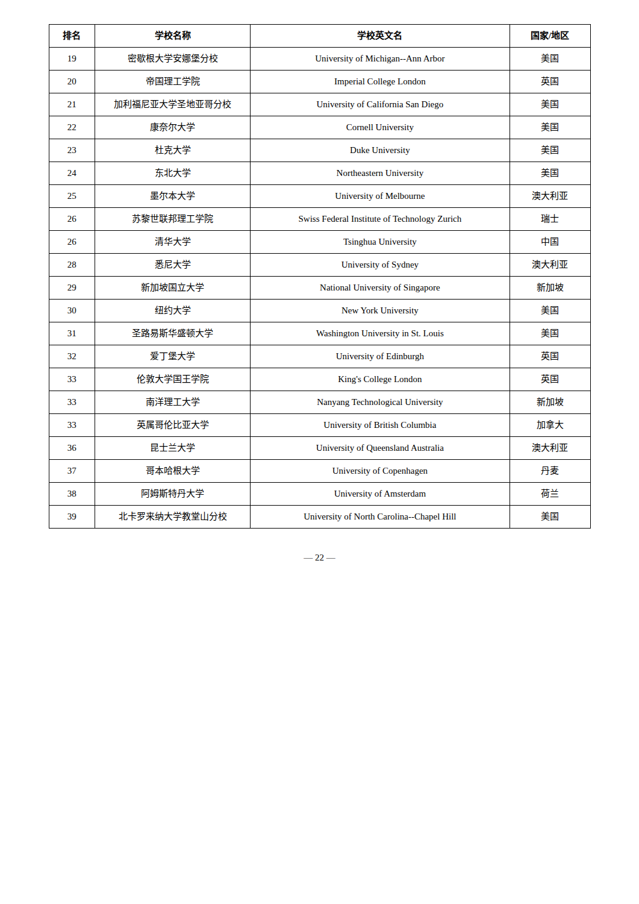| 排名 | 学校名称 | 学校英文名 | 国家/地区 |
| --- | --- | --- | --- |
| 19 | 密歇根大学安娜堡分校 | University of Michigan--Ann Arbor | 美国 |
| 20 | 帝国理工学院 | Imperial College London | 英国 |
| 21 | 加利福尼亚大学圣地亚哥分校 | University of California San Diego | 美国 |
| 22 | 康奈尔大学 | Cornell University | 美国 |
| 23 | 杜克大学 | Duke University | 美国 |
| 24 | 东北大学 | Northeastern University | 美国 |
| 25 | 墨尔本大学 | University of Melbourne | 澳大利亚 |
| 26 | 苏黎世联邦理工学院 | Swiss Federal Institute of Technology Zurich | 瑞士 |
| 26 | 清华大学 | Tsinghua University | 中国 |
| 28 | 悉尼大学 | University of Sydney | 澳大利亚 |
| 29 | 新加坡国立大学 | National University of Singapore | 新加坡 |
| 30 | 纽约大学 | New York University | 美国 |
| 31 | 圣路易斯华盛顿大学 | Washington University in St. Louis | 美国 |
| 32 | 爱丁堡大学 | University of Edinburgh | 英国 |
| 33 | 伦敦大学国王学院 | King's College London | 英国 |
| 33 | 南洋理工大学 | Nanyang Technological University | 新加坡 |
| 33 | 英属哥伦比亚大学 | University of British Columbia | 加拿大 |
| 36 | 昆士兰大学 | University of Queensland Australia | 澳大利亚 |
| 37 | 哥本哈根大学 | University of Copenhagen | 丹麦 |
| 38 | 阿姆斯特丹大学 | University of Amsterdam | 荷兰 |
| 39 | 北卡罗来纳大学教堂山分校 | University of North Carolina--Chapel Hill | 美国 |
— 22 —